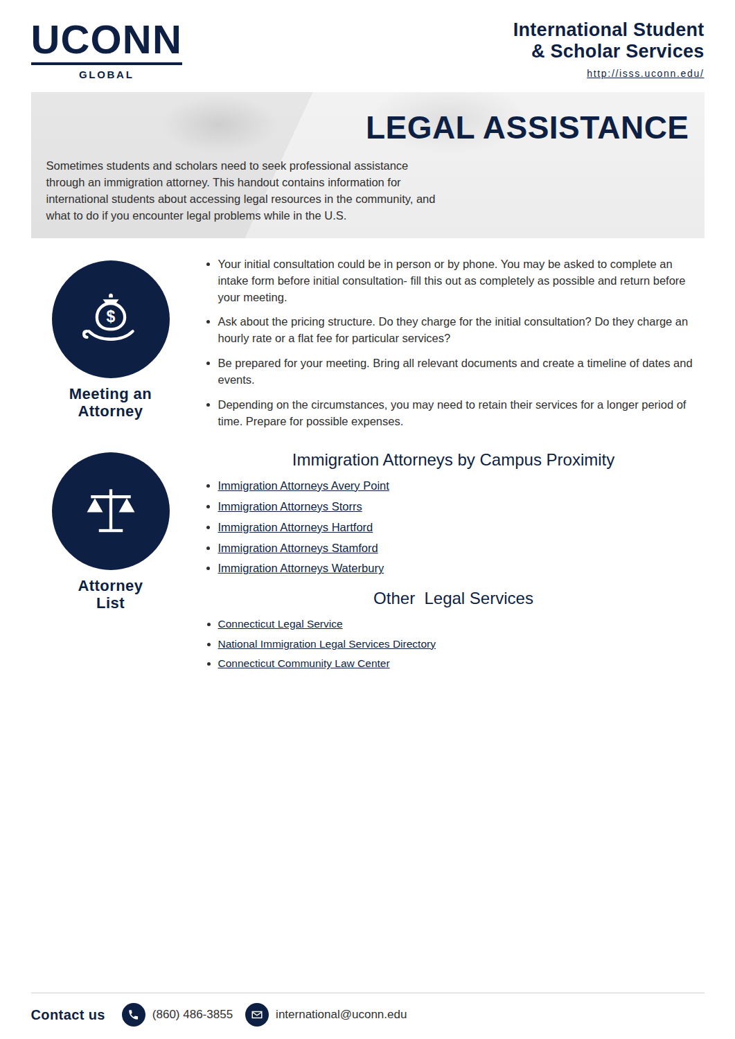UCONN
GLOBAL
International Student
& Scholar Services
http://isss.uconn.edu/
Legal Assistance
Sometimes students and scholars need to seek professional assistance through an immigration attorney. This handout contains information for international students about accessing legal resources in the community, and what to do if you encounter legal problems while in the U.S.
$
Meeting an
Attorney
Your initial consultation could be in person or by phone. You may be asked to complete an intake form before initial consultation- fill this out as completely as possible and return before your meeting.
Ask about the pricing structure. Do they charge for the initial consultation? Do they charge an hourly rate or a flat fee for particular services?
Be prepared for your meeting. Bring all relevant documents and create a timeline of dates and events.
Depending on the circumstances, you may need to retain their services for a longer period of time. Prepare for possible expenses.
Attorney
List
Immigration Attorneys by Campus Proximity
Immigration Attorneys Avery Point
Immigration Attorneys Storrs
Immigration Attorneys Hartford
Immigration Attorneys Stamford
Immigration Attorneys Waterbury
Other Legal Services
Connecticut Legal Service
National Immigration Legal Services Directory
Connecticut Community Law Center
Contact us (860) 486-3855 international@uconn.edu